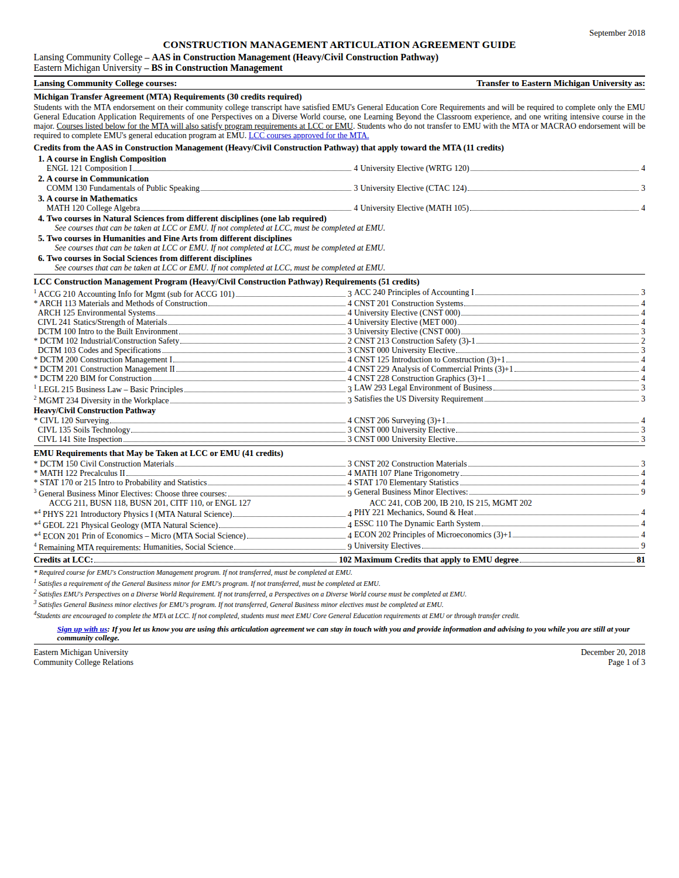September 2018
CONSTRUCTION MANAGEMENT ARTICULATION AGREEMENT GUIDE
Lansing Community College – AAS in Construction Management (Heavy/Civil Construction Pathway)
Eastern Michigan University – BS in Construction Management
Lansing Community College courses: Transfer to Eastern Michigan University as:
Michigan Transfer Agreement (MTA) Requirements (30 credits required)
Students with the MTA endorsement on their community college transcript have satisfied EMU's General Education Core Requirements and will be required to complete only the EMU General Education Application Requirements of one Perspectives on a Diverse World course, one Learning Beyond the Classroom experience, and one writing intensive course in the major. Courses listed below for the MTA will also satisfy program requirements at LCC or EMU. Students who do not transfer to EMU with the MTA or MACRAO endorsement will be required to complete EMU's general education program at EMU. LCC courses approved for the MTA.
Credits from the AAS in Construction Management (Heavy/Civil Construction Pathway) that apply toward the MTA (11 credits)
A course in English Composition
ENGL 121 Composition I 4
University Elective (WRTG 120) 4
A course in Communication
COMM 130 Fundamentals of Public Speaking 3
University Elective (CTAC 124) 3
A course in Mathematics
MATH 120 College Algebra 4
University Elective (MATH 105) 4
Two courses in Natural Sciences from different disciplines (one lab required) See courses that can be taken at LCC or EMU. If not completed at LCC, must be completed at EMU.
Two courses in Humanities and Fine Arts from different disciplines See courses that can be taken at LCC or EMU. If not completed at LCC, must be completed at EMU.
Two courses in Social Sciences from different disciplines See courses that can be taken at LCC or EMU. If not completed at LCC, must be completed at EMU.
LCC Construction Management Program (Heavy/Civil Construction Pathway) Requirements (51 credits)
1 ACCG 210 Accounting Info for Mgmt (sub for ACCG 101) 3
ACC 240 Principles of Accounting I 3
* ARCH 113 Materials and Methods of Construction 4
CNST 201 Construction Systems 4
ARCH 125 Environmental Systems 4
University Elective (CNST 000) 4
CIVL 241 Statics/Strength of Materials 4
University Elective (MET 000) 4
DCTM 100 Intro to the Built Environment 3
University Elective (CNST 000) 3
* DCTM 102 Industrial/Construction Safety 2
CNST 213 Construction Safety (3)-1 2
DCTM 103 Codes and Specifications 3
CNST 000 University Elective 3
* DCTM 200 Construction Management I 4
CNST 125 Introduction to Construction (3)+1 4
* DCTM 201 Construction Management II 4
CNST 229 Analysis of Commercial Prints (3)+1 4
* DCTM 220 BIM for Construction 4
CNST 228 Construction Graphics (3)+1 4
1 LEGL 215 Business Law – Basic Principles 3
LAW 293 Legal Environment of Business 3
2 MGMT 234 Diversity in the Workplace 3
Satisfies the US Diversity Requirement 3
Heavy/Civil Construction Pathway
* CIVL 120 Surveying 4
CNST 206 Surveying (3)+1 4
CIVL 135 Soils Technology 3
CNST 000 University Elective 3
CIVL 141 Site Inspection 3
CNST 000 University Elective 3
EMU Requirements that May be Taken at LCC or EMU (41 credits)
* DCTM 150 Civil Construction Materials 3
CNST 202 Construction Materials 3
* MATH 122 Precalculus II 4
MATH 107 Plane Trigonometry 4
* STAT 170 or 215 Intro to Probability and Statistics 4
STAT 170 Elementary Statistics 4
3 General Business Minor Electives: Choose three courses: 9
General Business Minor Electives: 9
ACCG 211, BUSN 118, BUSN 201, CITF 110, or ENGL 127
ACC 241, COB 200, IB 210, IS 215, MGMT 202
*4 PHYS 221 Introductory Physics I (MTA Natural Science) 4
PHY 221 Mechanics, Sound & Heat 4
*4 GEOL 221 Physical Geology (MTA Natural Science) 4
ESSC 110 The Dynamic Earth System 4
*4 ECON 201 Prin of Economics – Micro (MTA Social Science) 4
ECON 202 Principles of Microeconomics (3)+1 4
4 Remaining MTA requirements: Humanities, Social Science 9
University Electives 9
Credits at LCC: 102
Maximum Credits that apply to EMU degree 81
* Required course for EMU's Construction Management program. If not transferred, must be completed at EMU.
1 Satisfies a requirement of the General Business minor for EMU's program. If not transferred, must be completed at EMU.
2 Satisfies EMU's Perspectives on a Diverse World Requirement. If not transferred, a Perspectives on a Diverse World course must be completed at EMU.
3 Satisfies General Business minor electives for EMU's program. If not transferred, General Business minor electives must be completed at EMU.
4 Students are encouraged to complete the MTA at LCC. If not completed, students must meet EMU Core General Education requirements at EMU or through transfer credit.
Sign up with us: If you let us know you are using this articulation agreement we can stay in touch with you and provide information and advising to you while you are still at your community college.
Eastern Michigan University
Community College Relations
December 20, 2018
Page 1 of 3